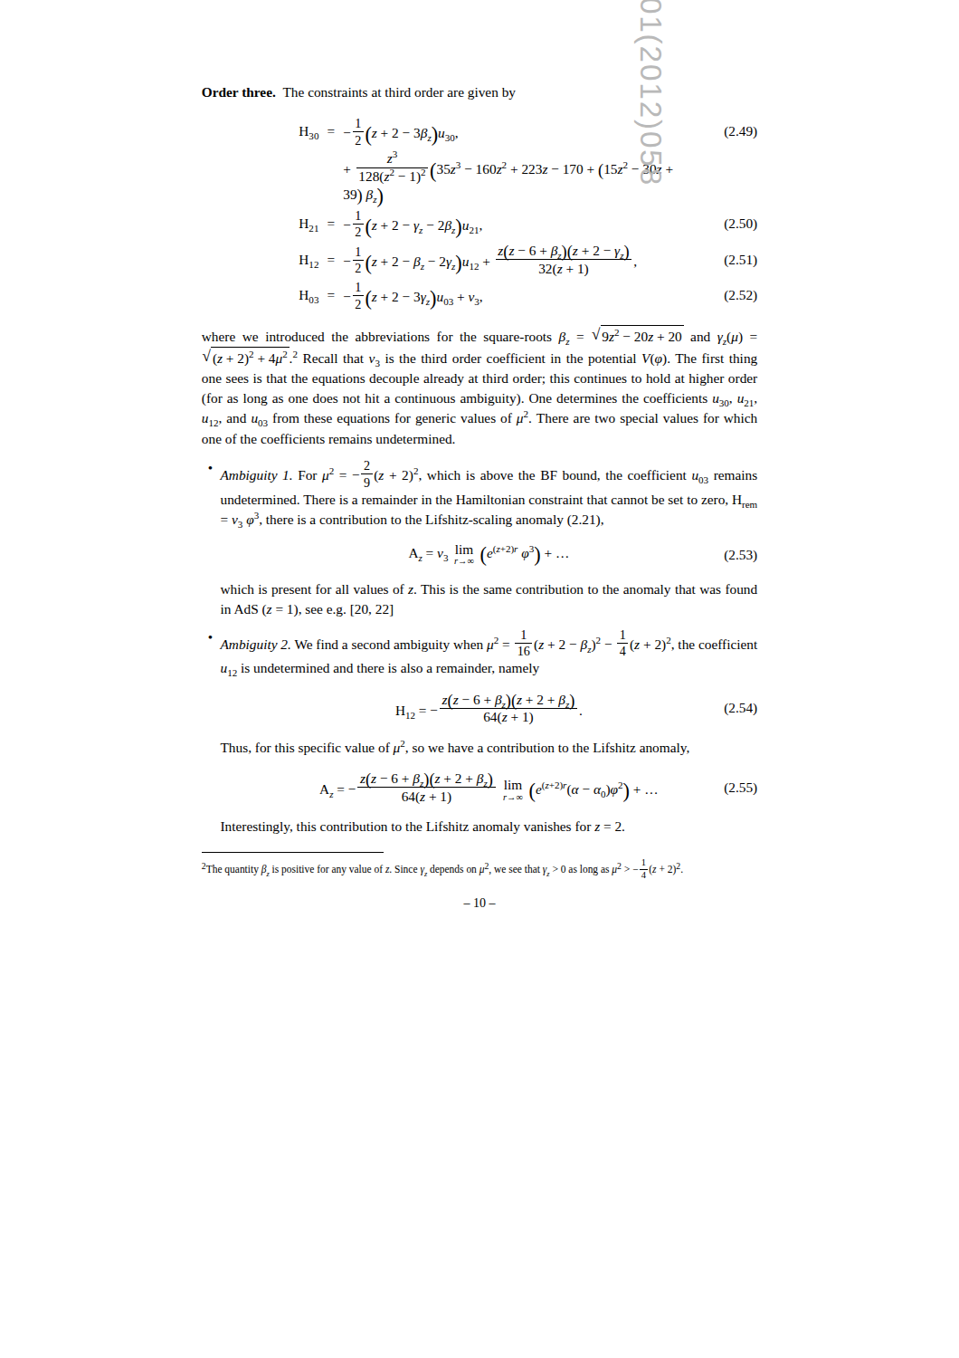JHEP01(2012)058
Order three. The constraints at third order are given by
| H 30 | = | − 1 2 ( z + 2 − 3 β z ) u 30 , | (2.49) |
| | | + z 3 128( z 2 − 1) 2 ( 35 z 3 − 160 z 2 + 223 z − 170 + ( 15 z 2 − 30 z + 39 ) β z ) | |
| H 21 | = | − 1 2 ( z + 2 − γ z − 2 β z ) u 21 , | (2.50) |
| H 12 | = | − 1 2 ( z + 2 − β z − 2 γ z ) u 12 + z ( z − 6 + β z ) ( z + 2 − γ z ) 32( z + 1) , | (2.51) |
| H 03 | = | − 1 2 ( z + 2 − 3 γ z ) u 03 + v 3 , | (2.52) |
where we introduced the abbreviations for the square-roots βz = 9z2 − 20z + 20 and γz(μ) = (z + 2)2 + 4μ2.2 Recall that v3 is the third order coefficient in the potential V(φ). The first thing one sees is that the equations decouple already at third order; this continues to hold at higher order (for as long as one does not hit a continuous ambiguity). One determines the coefficients u30, u21, u12, and u03 from these equations for generic values of μ2. There are two special values for which one of the coefficients remains undetermined.
Ambiguity 1. For μ2 = −29(z + 2)2, which is above the BF bound, the coefficient u03 remains undetermined. There is a remainder in the Hamiltonian constraint that cannot be set to zero, Hrem = v3 φ3, there is a contribution to the Lifshitz-scaling anomaly (2.21),
Az = v3 lim r→∞ (e(z+2)r φ3) + … (2.53)
which is present for all values of z. This is the same contribution to the anomaly that was found in AdS (z = 1), see e.g. [20, 22]
Ambiguity 2. We find a second ambiguity when μ2 = 116(z + 2 − βz)2 − 14(z + 2)2, the coefficient u12 is undetermined and there is also a remainder, namely
H12 = −z(z − 6 + βz)(z + 2 + βz) 64(z + 1). (2.54)
Thus, for this specific value of μ2, so we have a contribution to the Lifshitz anomaly,
Az = −z(z − 6 + βz)(z + 2 + βz) 64(z + 1) lim r→∞ (e(z+2)r(α − α0)φ2) + … (2.55)
Interestingly, this contribution to the Lifshitz anomaly vanishes for z = 2.
2The quantity βz is positive for any value of z. Since γz depends on μ2, we see that γz > 0 as long as μ2 > −14(z + 2)2.
– 10 –